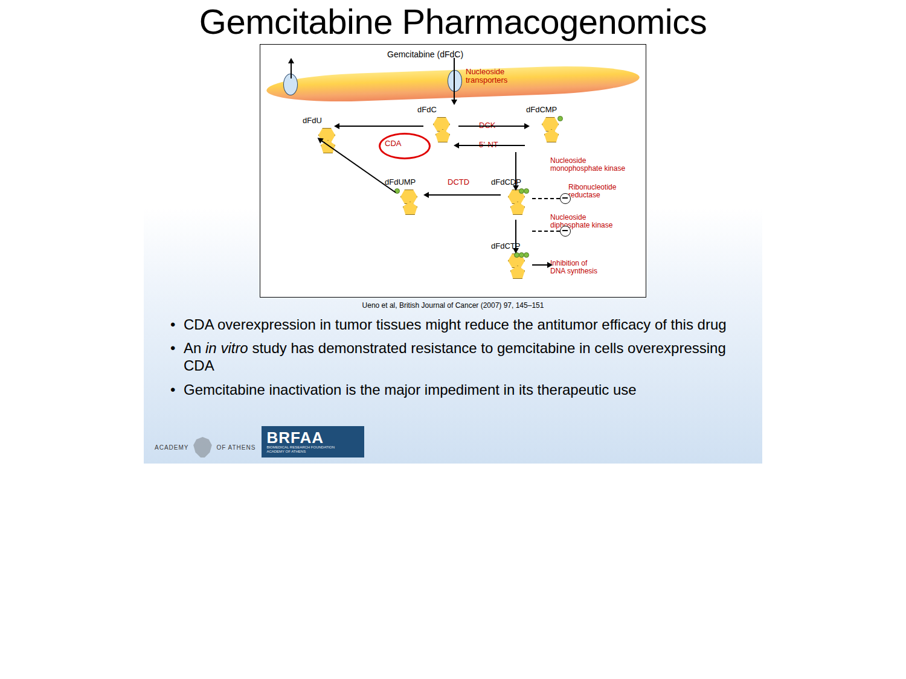Gemcitabine Pharmacogenomics
Gemcitabine (dFdC)
Nucleoside
transporters
dFdC
dFdCMP
dFdU
DCK
5’-NT
CDA
Nucleoside
monophosphate kinase
dFdUMP
DCTD
dFdCDP
Ribonucleotide
reductase
Nucleoside
diphosphate kinase
dFdCTP
Inhibition of
DNA synthesis
Ueno et al, British Journal of Cancer (2007) 97, 145–151
CDA overexpression in tumor tissues might reduce the antitumor efficacy of this drug
An in vitro study has demonstrated resistance to gemcitabine in cells overexpressing CDA
Gemcitabine inactivation is the major impediment in its therapeutic use
ACADEMY OF ATHENS
BRFAA BIOMEDICAL RESEARCH FOUNDATION
ACADEMY OF ATHENS